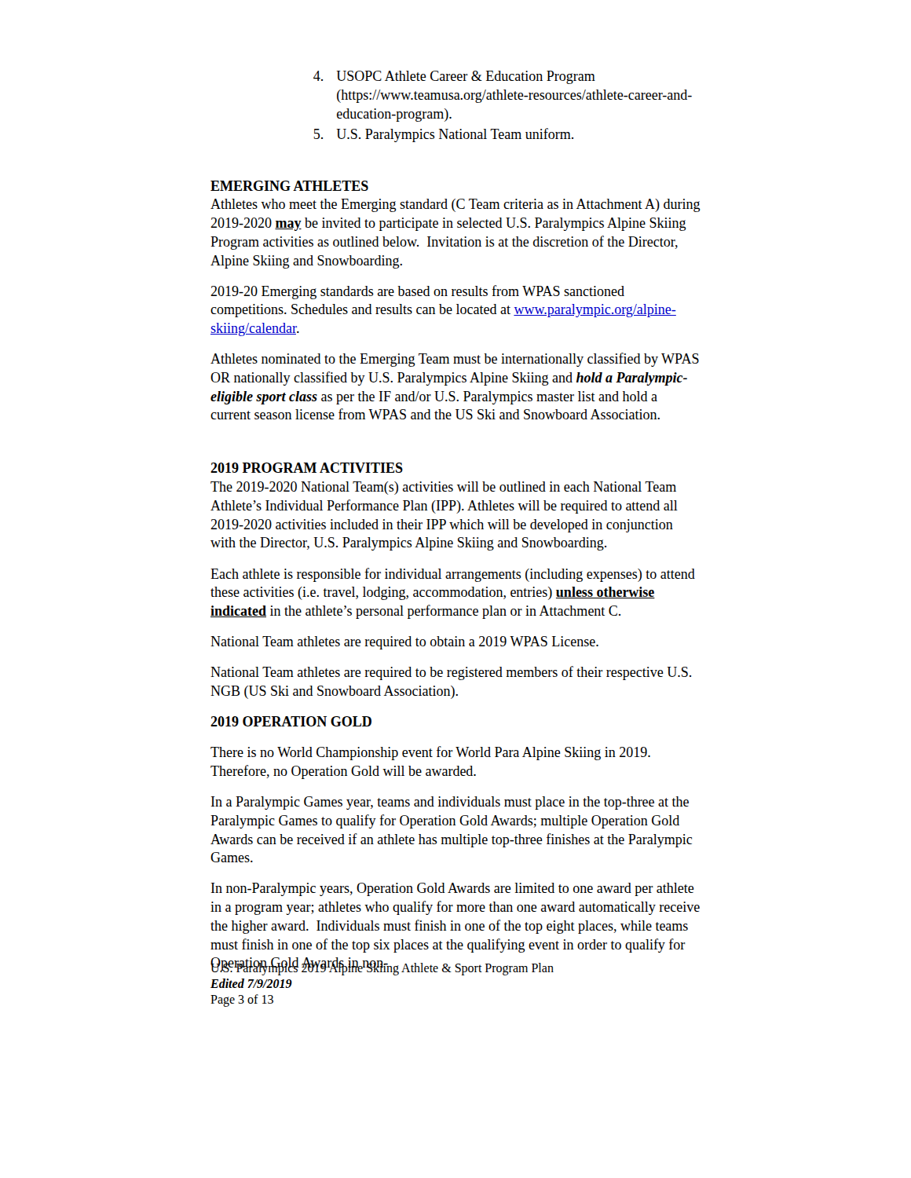USOPC Athlete Career & Education Program (https://www.teamusa.org/athlete-resources/athlete-career-and-education-program).
U.S. Paralympics National Team uniform.
EMERGING ATHLETES
Athletes who meet the Emerging standard (C Team criteria as in Attachment A) during 2019-2020 may be invited to participate in selected U.S. Paralympics Alpine Skiing Program activities as outlined below. Invitation is at the discretion of the Director, Alpine Skiing and Snowboarding.
2019-20 Emerging standards are based on results from WPAS sanctioned competitions. Schedules and results can be located at www.paralympic.org/alpine-skiing/calendar.
Athletes nominated to the Emerging Team must be internationally classified by WPAS OR nationally classified by U.S. Paralympics Alpine Skiing and hold a Paralympic-eligible sport class as per the IF and/or U.S. Paralympics master list and hold a current season license from WPAS and the US Ski and Snowboard Association.
2019 PROGRAM ACTIVITIES
The 2019-2020 National Team(s) activities will be outlined in each National Team Athlete’s Individual Performance Plan (IPP). Athletes will be required to attend all 2019-2020 activities included in their IPP which will be developed in conjunction with the Director, U.S. Paralympics Alpine Skiing and Snowboarding.
Each athlete is responsible for individual arrangements (including expenses) to attend these activities (i.e. travel, lodging, accommodation, entries) unless otherwise indicated in the athlete’s personal performance plan or in Attachment C.
National Team athletes are required to obtain a 2019 WPAS License.
National Team athletes are required to be registered members of their respective U.S. NGB (US Ski and Snowboard Association).
2019 OPERATION GOLD
There is no World Championship event for World Para Alpine Skiing in 2019. Therefore, no Operation Gold will be awarded.
In a Paralympic Games year, teams and individuals must place in the top-three at the Paralympic Games to qualify for Operation Gold Awards; multiple Operation Gold Awards can be received if an athlete has multiple top-three finishes at the Paralympic Games.
In non-Paralympic years, Operation Gold Awards are limited to one award per athlete in a program year; athletes who qualify for more than one award automatically receive the higher award. Individuals must finish in one of the top eight places, while teams must finish in one of the top six places at the qualifying event in order to qualify for Operation Gold Awards in non-
U.S. Paralympics 2019 Alpine Skiing Athlete & Sport Program Plan
Edited 7/9/2019
Page 3 of 13